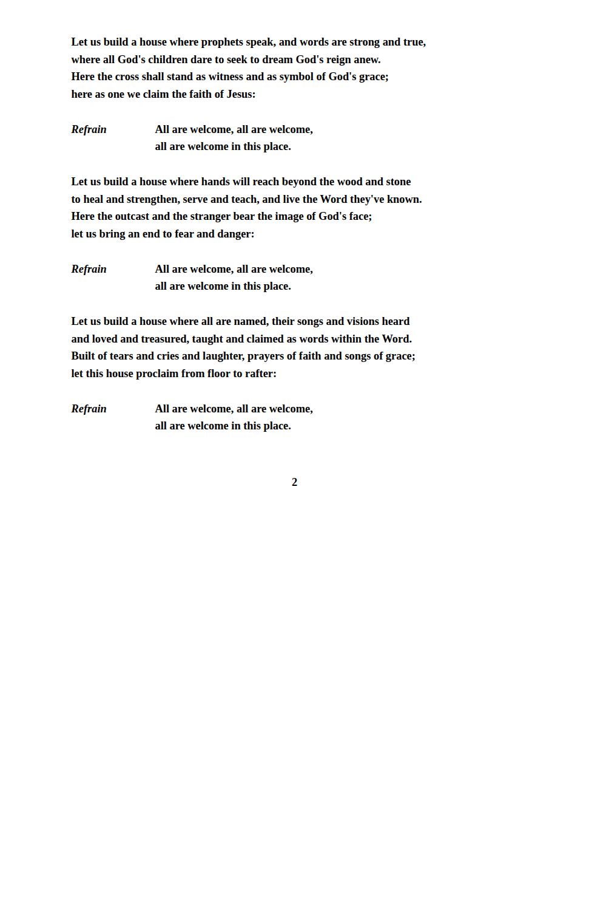Let us build a house where prophets speak, and words are strong and true,
where all God's children dare to seek to dream God's reign anew.
Here the cross shall stand as witness and as symbol of God's grace;
here as one we claim the faith of Jesus:
Refrain
All are welcome, all are welcome,
all are welcome in this place.
Let us build a house where hands will reach beyond the wood and stone
to heal and strengthen, serve and teach, and live the Word they've known.
Here the outcast and the stranger bear the image of God's face;
let us bring an end to fear and danger:
Refrain
All are welcome, all are welcome,
all are welcome in this place.
Let us build a house where all are named, their songs and visions heard
and loved and treasured, taught and claimed as words within the Word.
Built of tears and cries and laughter, prayers of faith and songs of grace;
let this house proclaim from floor to rafter:
Refrain
All are welcome, all are welcome,
all are welcome in this place.
2